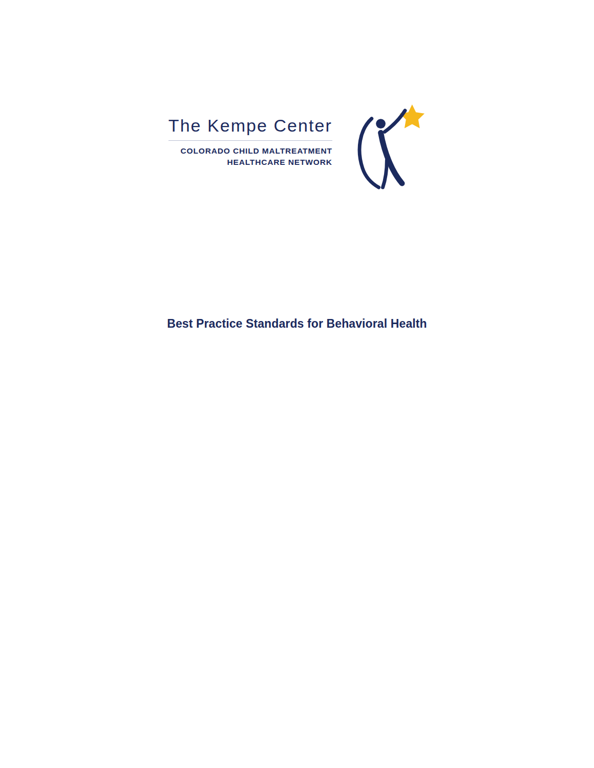The Kempe Center
COLORADO CHILD MALTREATMENT
HEALTHCARE NETWORK
Best Practice Standards for Behavioral Health